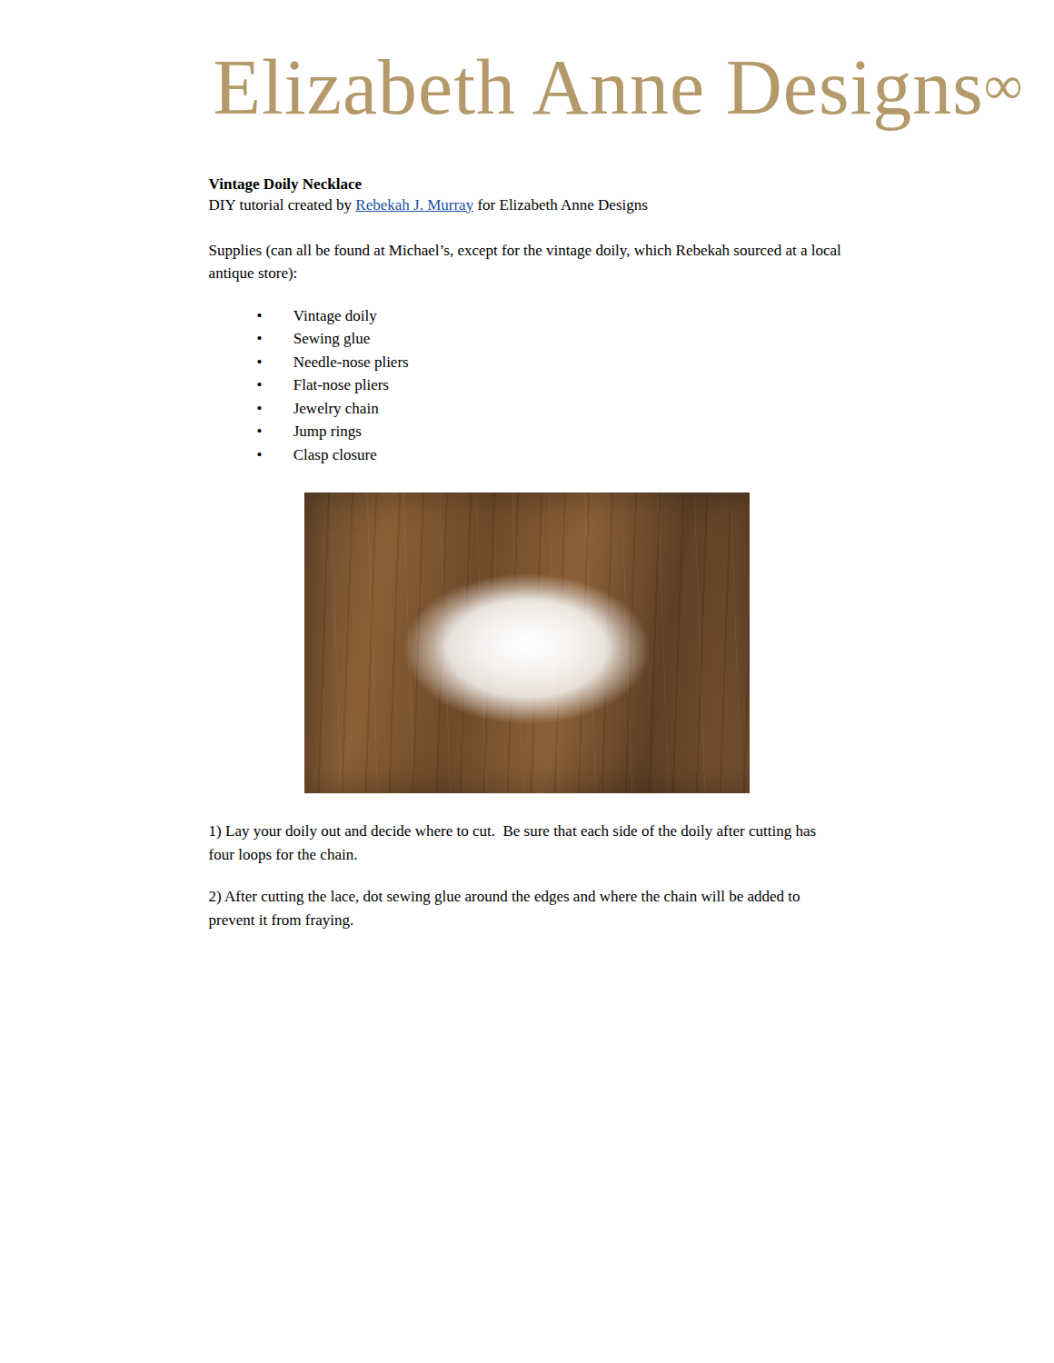Elizabeth Anne Designs∞
Vintage Doily Necklace
DIY tutorial created by Rebekah J. Murray for Elizabeth Anne Designs
Supplies (can all be found at Michael’s, except for the vintage doily, which Rebekah sourced at a local antique store):
Vintage doily
Sewing glue
Needle-nose pliers
Flat-nose pliers
Jewelry chain
Jump rings
Clasp closure
1) Lay your doily out and decide where to cut. Be sure that each side of the doily after cutting has four loops for the chain.
2) After cutting the lace, dot sewing glue around the edges and where the chain will be added to prevent it from fraying.